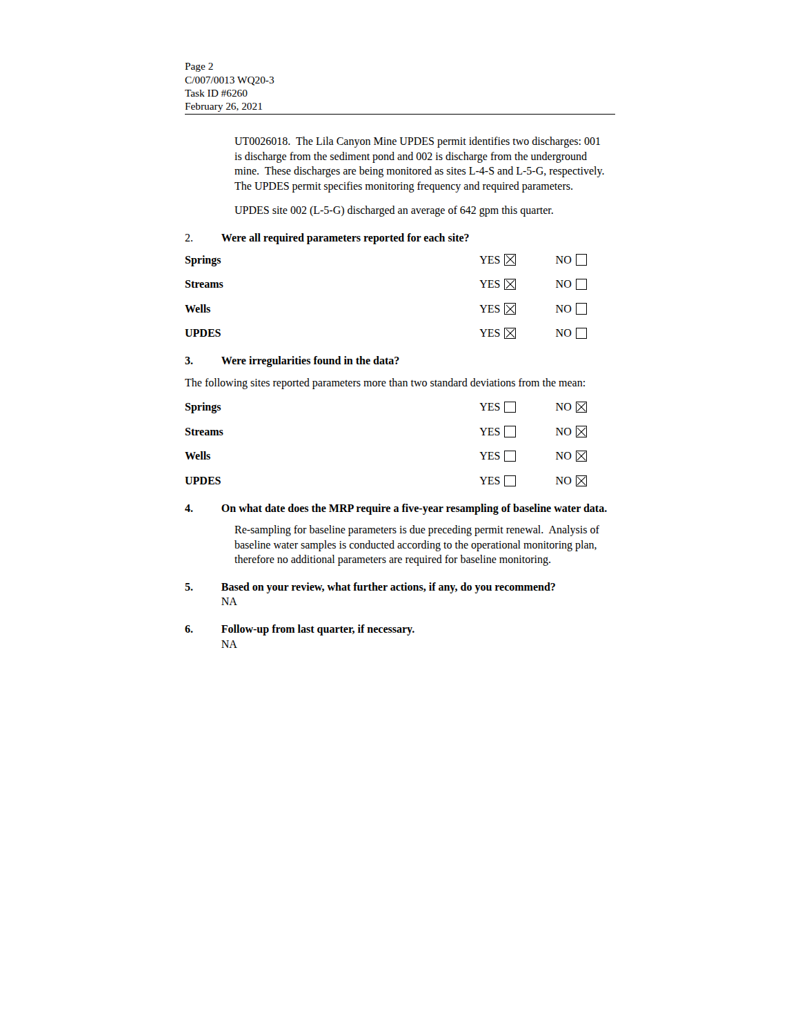Page 2
C/007/0013 WQ20-3
Task ID #6260
February 26, 2021
UT0026018. The Lila Canyon Mine UPDES permit identifies two discharges: 001 is discharge from the sediment pond and 002 is discharge from the underground mine. These discharges are being monitored as sites L-4-S and L-5-G, respectively. The UPDES permit specifies monitoring frequency and required parameters.
UPDES site 002 (L-5-G) discharged an average of 642 gpm this quarter.
2.
Were all required parameters reported for each site?
Springs YES NO
Streams YES NO
Wells YES NO
UPDES YES NO
3.
Were irregularities found in the data?
The following sites reported parameters more than two standard deviations from the mean:
Springs YES NO
Streams YES NO
Wells YES NO
UPDES YES NO
4.
On what date does the MRP require a five-year resampling of baseline water data.
Re-sampling for baseline parameters is due preceding permit renewal. Analysis of baseline water samples is conducted according to the operational monitoring plan, therefore no additional parameters are required for baseline monitoring.
5.
Based on your review, what further actions, if any, do you recommend?
NA
6.
Follow-up from last quarter, if necessary.
NA